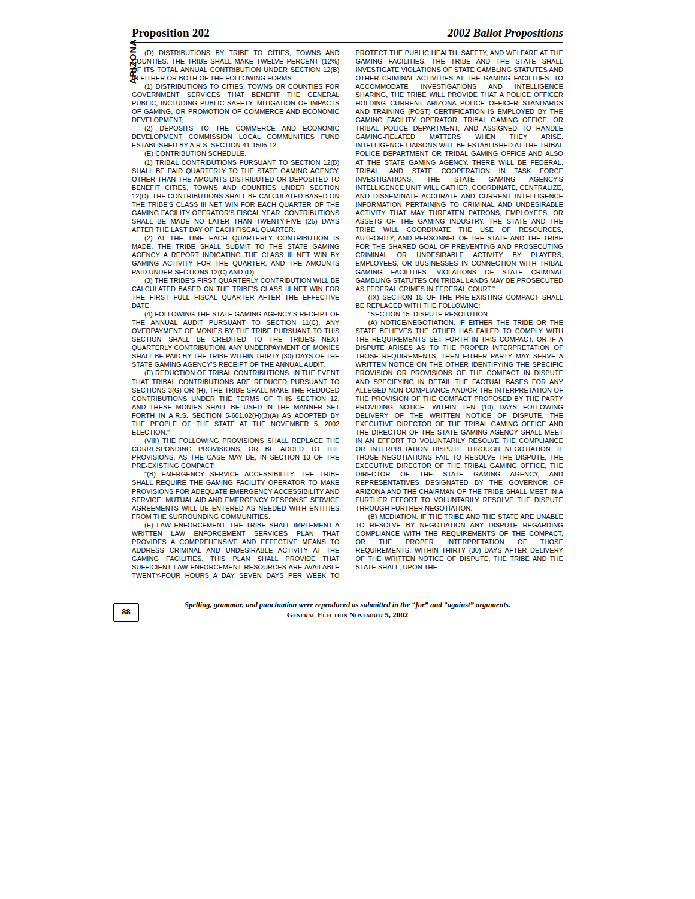ARIZONA
Proposition 202
2002 Ballot Propositions
(D) DISTRIBUTIONS BY TRIBE TO CITIES, TOWNS AND COUNTIES. THE TRIBE SHALL MAKE TWELVE PERCENT (12%) OF ITS TOTAL ANNUAL CONTRIBUTION UNDER SECTION 12(B) IN EITHER OR BOTH OF THE FOLLOWING FORMS:
(1) DISTRIBUTIONS TO CITIES, TOWNS OR COUNTIES FOR GOVERNMENT SERVICES THAT BENEFIT THE GENERAL PUBLIC, INCLUDING PUBLIC SAFETY, MITIGATION OF IMPACTS OF GAMING, OR PROMOTION OF COMMERCE AND ECONOMIC DEVELOPMENT;
(2) DEPOSITS TO THE COMMERCE AND ECONOMIC DEVELOPMENT COMMISSION LOCAL COMMUNITIES FUND ESTABLISHED BY A.R.S. SECTION 41-1505.12.
(E) CONTRIBUTION SCHEDULE.
(1) TRIBAL CONTRIBUTIONS PURSUANT TO SECTION 12(B) SHALL BE PAID QUARTERLY TO THE STATE GAMING AGENCY, OTHER THAN THE AMOUNTS DISTRIBUTED OR DEPOSITED TO BENEFIT CITIES, TOWNS AND COUNTIES UNDER SECTION 12(D). THE CONTRIBUTIONS SHALL BE CALCULATED BASED ON THE TRIBE'S CLASS III NET WIN FOR EACH QUARTER OF THE GAMING FACILITY OPERATOR'S FISCAL YEAR. CONTRIBUTIONS SHALL BE MADE NO LATER THAN TWENTY-FIVE (25) DAYS AFTER THE LAST DAY OF EACH FISCAL QUARTER.
(2) AT THE TIME EACH QUARTERLY CONTRIBUTION IS MADE, THE TRIBE SHALL SUBMIT TO THE STATE GAMING AGENCY A REPORT INDICATING THE CLASS III NET WIN BY GAMING ACTIVITY FOR THE QUARTER, AND THE AMOUNTS PAID UNDER SECTIONS 12(C) AND (D).
(3) THE TRIBE'S FIRST QUARTERLY CONTRIBUTION WILL BE CALCULATED BASED ON THE TRIBE'S CLASS III NET WIN FOR THE FIRST FULL FISCAL QUARTER AFTER THE EFFECTIVE DATE.
(4) FOLLOWING THE STATE GAMING AGENCY'S RECEIPT OF THE ANNUAL AUDIT PURSUANT TO SECTION 11(C), ANY OVERPAYMENT OF MONIES BY THE TRIBE PURSUANT TO THIS SECTION SHALL BE CREDITED TO THE TRIBE'S NEXT QUARTERLY CONTRIBUTION. ANY UNDERPAYMENT OF MONIES SHALL BE PAID BY THE TRIBE WITHIN THIRTY (30) DAYS OF THE STATE GAMING AGENCY'S RECEIPT OF THE ANNUAL AUDIT.
(F) REDUCTION OF TRIBAL CONTRIBUTIONS. IN THE EVENT THAT TRIBAL CONTRIBUTIONS ARE REDUCED PURSUANT TO SECTIONS 3(G) OR (H), THE TRIBE SHALL MAKE THE REDUCED CONTRIBUTIONS UNDER THE TERMS OF THIS SECTION 12, AND THESE MONIES SHALL BE USED IN THE MANNER SET FORTH IN A.R.S. SECTION 5-601.02(H)(3)(A) AS ADOPTED BY THE PEOPLE OF THE STATE AT THE NOVEMBER 5, 2002 ELECTION."
(VIII) THE FOLLOWING PROVISIONS SHALL REPLACE THE CORRESPONDING PROVISIONS, OR BE ADDED TO THE PROVISIONS, AS THE CASE MAY BE, IN SECTION 13 OF THE PRE-EXISTING COMPACT:
"(B) EMERGENCY SERVICE ACCESSIBILITY. THE TRIBE SHALL REQUIRE THE GAMING FACILITY OPERATOR TO MAKE PROVISIONS FOR ADEQUATE EMERGENCY ACCESSIBILITY AND SERVICE. MUTUAL AID AND EMERGENCY RESPONSE SERVICE AGREEMENTS WILL BE ENTERED AS NEEDED WITH ENTITIES FROM THE SURROUNDING COMMUNITIES.
(E) LAW ENFORCEMENT. THE TRIBE SHALL IMPLEMENT A WRITTEN LAW ENFORCEMENT SERVICES PLAN THAT PROVIDES A COMPREHENSIVE AND EFFECTIVE MEANS TO ADDRESS CRIMINAL AND UNDESIRABLE ACTIVITY AT THE GAMING FACILITIES. THIS PLAN SHALL PROVIDE THAT SUFFICIENT LAW ENFORCEMENT RESOURCES ARE AVAILABLE TWENTY-FOUR HOURS A DAY SEVEN DAYS PER WEEK TO PROTECT THE PUBLIC HEALTH, SAFETY, AND WELFARE AT THE GAMING FACILITIES. THE TRIBE AND THE STATE SHALL INVESTIGATE VIOLATIONS OF STATE GAMBLING STATUTES AND OTHER CRIMINAL ACTIVITIES AT THE GAMING FACILITIES. TO ACCOMMODATE INVESTIGATIONS AND INTELLIGENCE SHARING, THE TRIBE WILL PROVIDE THAT A POLICE OFFICER HOLDING CURRENT ARIZONA POLICE OFFICER STANDARDS AND TRAINING (POST) CERTIFICATION IS EMPLOYED BY THE GAMING FACILITY OPERATOR, TRIBAL GAMING OFFICE, OR TRIBAL POLICE DEPARTMENT, AND ASSIGNED TO HANDLE GAMING-RELATED MATTERS WHEN THEY ARISE. INTELLIGENCE LIAISONS WILL BE ESTABLISHED AT THE TRIBAL POLICE DEPARTMENT OR TRIBAL GAMING OFFICE AND ALSO AT THE STATE GAMING AGENCY. THERE WILL BE FEDERAL, TRIBAL, AND STATE COOPERATION IN TASK FORCE INVESTIGATIONS. THE STATE GAMING AGENCY'S INTELLIGENCE UNIT WILL GATHER, COORDINATE, CENTRALIZE, AND DISSEMINATE ACCURATE AND CURRENT INTELLIGENCE INFORMATION PERTAINING TO CRIMINAL AND UNDESIRABLE ACTIVITY THAT MAY THREATEN PATRONS, EMPLOYEES, OR ASSETS OF THE GAMING INDUSTRY. THE STATE AND THE TRIBE WILL COORDINATE THE USE OF RESOURCES, AUTHORITY, AND PERSONNEL OF THE STATE AND THE TRIBE FOR THE SHARED GOAL OF PREVENTING AND PROSECUTING CRIMINAL OR UNDESIRABLE ACTIVITY BY PLAYERS, EMPLOYEES, OR BUSINESSES IN CONNECTION WITH TRIBAL GAMING FACILITIES. VIOLATIONS OF STATE CRIMINAL GAMBLING STATUTES ON TRIBAL LANDS MAY BE PROSECUTED AS FEDERAL CRIMES IN FEDERAL COURT."
(IX) SECTION 15 OF THE PRE-EXISTING COMPACT SHALL BE REPLACED WITH THE FOLLOWING:
"SECTION 15. DISPUTE RESOLUTION
(A) NOTICE/NEGOTIATION. IF EITHER THE TRIBE OR THE STATE BELIEVES THE OTHER HAS FAILED TO COMPLY WITH THE REQUIREMENTS SET FORTH IN THIS COMPACT, OR IF A DISPUTE ARISES AS TO THE PROPER INTERPRETATION OF THOSE REQUIREMENTS, THEN EITHER PARTY MAY SERVE A WRITTEN NOTICE ON THE OTHER IDENTIFYING THE SPECIFIC PROVISION OR PROVISIONS OF THE COMPACT IN DISPUTE AND SPECIFYING IN DETAIL THE FACTUAL BASES FOR ANY ALLEGED NON-COMPLIANCE AND/OR THE INTERPRETATION OF THE PROVISION OF THE COMPACT PROPOSED BY THE PARTY PROVIDING NOTICE. WITHIN TEN (10) DAYS FOLLOWING DELIVERY OF THE WRITTEN NOTICE OF DISPUTE, THE EXECUTIVE DIRECTOR OF THE TRIBAL GAMING OFFICE AND THE DIRECTOR OF THE STATE GAMING AGENCY SHALL MEET IN AN EFFORT TO VOLUNTARILY RESOLVE THE COMPLIANCE OR INTERPRETATION DISPUTE THROUGH NEGOTIATION. IF THOSE NEGOTIATIONS FAIL TO RESOLVE THE DISPUTE, THE EXECUTIVE DIRECTOR OF THE TRIBAL GAMING OFFICE, THE DIRECTOR OF THE STATE GAMING AGENCY, AND REPRESENTATIVES DESIGNATED BY THE GOVERNOR OF ARIZONA AND THE CHAIRMAN OF THE TRIBE SHALL MEET IN A FURTHER EFFORT TO VOLUNTARILY RESOLVE THE DISPUTE THROUGH FURTHER NEGOTIATION.
(B) MEDIATION. IF THE TRIBE AND THE STATE ARE UNABLE TO RESOLVE BY NEGOTIATION ANY DISPUTE REGARDING COMPLIANCE WITH THE REQUIREMENTS OF THE COMPACT, OR THE PROPER INTERPRETATION OF THOSE REQUIREMENTS, WITHIN THIRTY (30) DAYS AFTER DELIVERY OF THE WRITTEN NOTICE OF DISPUTE, THE TRIBE AND THE STATE SHALL, UPON THE
88
Spelling, grammar, and punctuation were reproduced as submitted in the “for” and “against” arguments.
General Election November 5, 2002